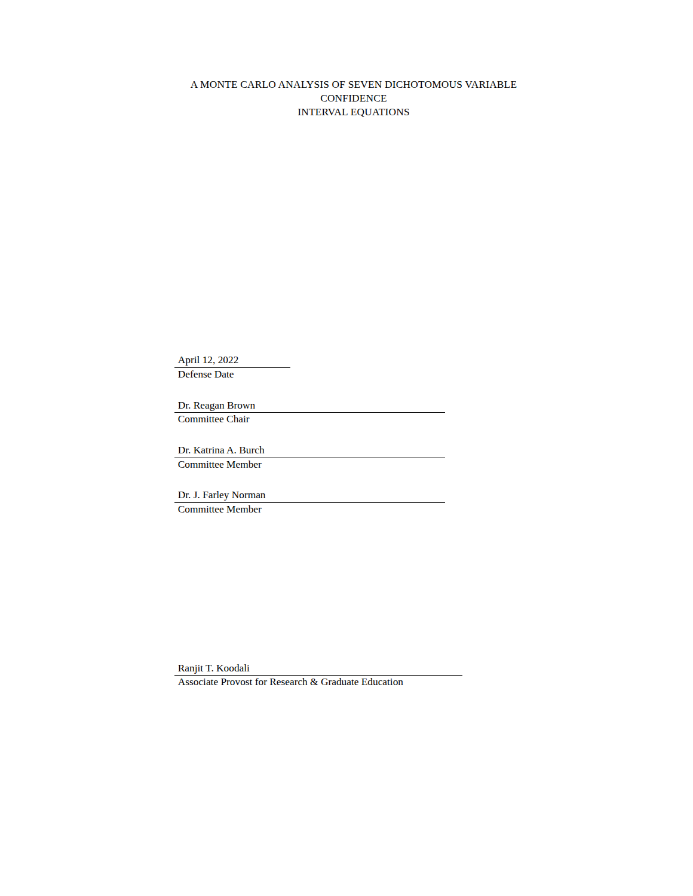A Monte Carlo Analysis of Seven Dichotomous Variable Confidence
Interval Equations
April 12, 2022 Defense Date
Dr. Reagan Brown Committee Chair
Dr. Katrina A. Burch Committee Member
Dr. J. Farley Norman Committee Member
Ranjit T. Koodali Associate Provost for Research & Graduate Education